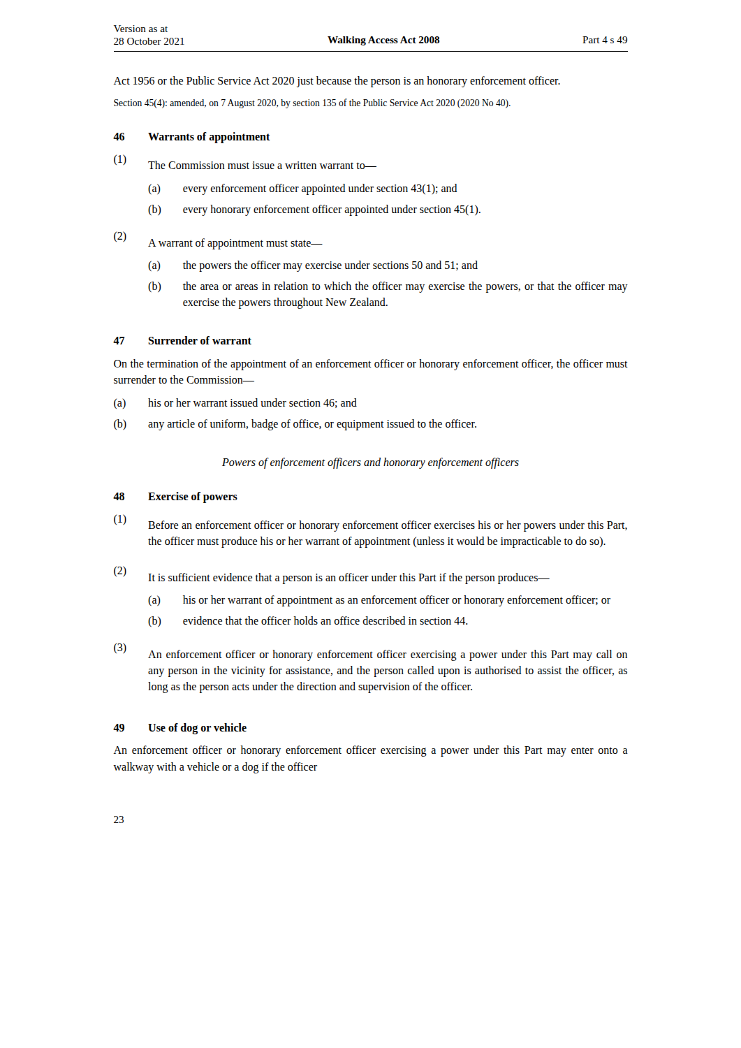Version as at
28 October 2021
Walking Access Act 2008
Part 4 s 49
Act 1956 or the Public Service Act 2020 just because the person is an honorary enforcement officer.
Section 45(4): amended, on 7 August 2020, by section 135 of the Public Service Act 2020 (2020 No 40).
46 Warrants of appointment
(1)
The Commission must issue a written warrant to—
(a) every enforcement officer appointed under section 43(1); and
(b) every honorary enforcement officer appointed under section 45(1).
(2)
A warrant of appointment must state—
(a) the powers the officer may exercise under sections 50 and 51; and
(b) the area or areas in relation to which the officer may exercise the powers, or that the officer may exercise the powers throughout New Zealand.
47 Surrender of warrant
On the termination of the appointment of an enforcement officer or honorary enforcement officer, the officer must surrender to the Commission—
(a) his or her warrant issued under section 46; and
(b) any article of uniform, badge of office, or equipment issued to the officer.
Powers of enforcement officers and honorary enforcement officers
48 Exercise of powers
(1)
Before an enforcement officer or honorary enforcement officer exercises his or her powers under this Part, the officer must produce his or her warrant of appointment (unless it would be impracticable to do so).
(2)
It is sufficient evidence that a person is an officer under this Part if the person produces—
(a) his or her warrant of appointment as an enforcement officer or honorary enforcement officer; or
(b) evidence that the officer holds an office described in section 44.
(3)
An enforcement officer or honorary enforcement officer exercising a power under this Part may call on any person in the vicinity for assistance, and the person called upon is authorised to assist the officer, as long as the person acts under the direction and supervision of the officer.
49 Use of dog or vehicle
An enforcement officer or honorary enforcement officer exercising a power under this Part may enter onto a walkway with a vehicle or a dog if the officer
23